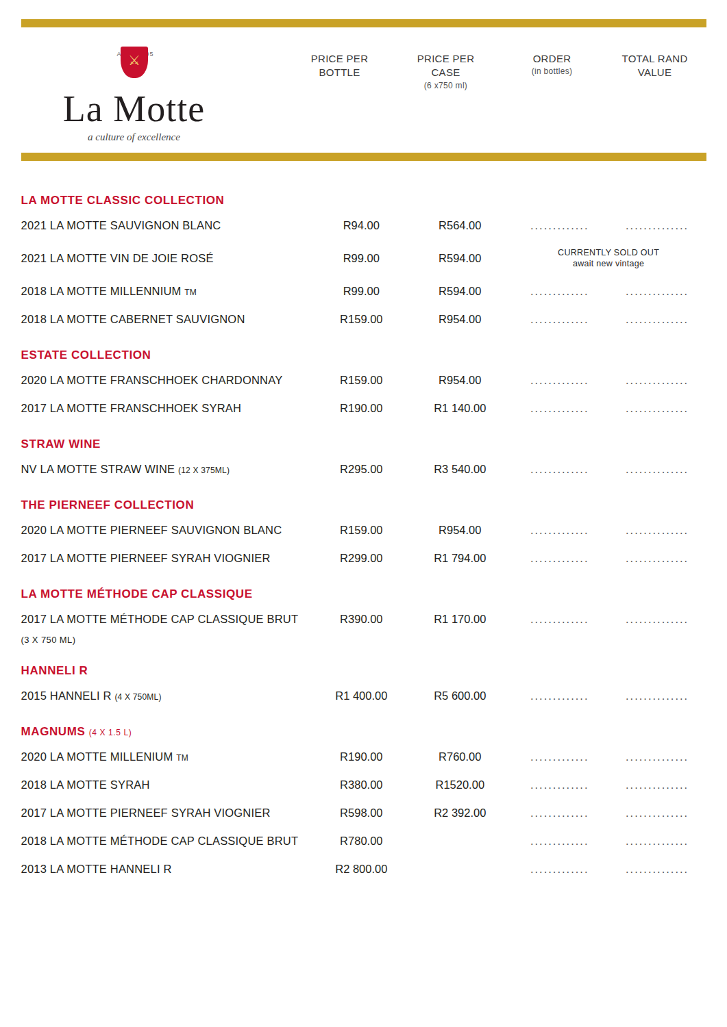ANNO 1695
La Motte
a culture of excellence
PRICE PER
BOTTLE
PRICE PER
CASE
(6 x750 ml)
ORDER
(in bottles)
TOTAL RAND
VALUE
| LA MOTTE CLASSIC COLLECTION |
| 2021 LA MOTTE SAUVIGNON BLANC | R94.00 | R564.00 | ............. | .............. |
| 2021 LA MOTTE VIN DE JOIE ROSÉ | R99.00 | R594.00 | CURRENTLY SOLD OUT await new vintage |
| 2018 LA MOTTE MILLENNIUM TM | R99.00 | R594.00 | ............. | .............. |
| 2018 LA MOTTE CABERNET SAUVIGNON | R159.00 | R954.00 | ............. | .............. |
| ESTATE COLLECTION |
| 2020 LA MOTTE FRANSCHHOEK CHARDONNAY | R159.00 | R954.00 | ............. | .............. |
| 2017 LA MOTTE FRANSCHHOEK SYRAH | R190.00 | R1 140.00 | ............. | .............. |
| STRAW WINE |
| NV LA MOTTE STRAW WINE (12 X 375ML) | R295.00 | R3 540.00 | ............. | .............. |
| THE PIERNEEF COLLECTION |
| 2020 LA MOTTE PIERNEEF SAUVIGNON BLANC | R159.00 | R954.00 | ............. | .............. |
| 2017 LA MOTTE PIERNEEF SYRAH VIOGNIER | R299.00 | R1 794.00 | ............. | .............. |
| LA MOTTE MÉTHODE CAP CLASSIQUE |
| 2017 LA MOTTE MÉTHODE CAP CLASSIQUE BRUT | R390.00 | R1 170.00 | ............. | .............. |
| (3 X 750 ML) |
| HANNELI R |
| 2015 HANNELI R (4 X 750ML) | R1 400.00 | R5 600.00 | ............. | .............. |
| MAGNUMS (4 X 1.5 L) |
| 2020 LA MOTTE MILLENIUM TM | R190.00 | R760.00 | ............. | .............. |
| 2018 LA MOTTE SYRAH | R380.00 | R1520.00 | ............. | .............. |
| 2017 LA MOTTE PIERNEEF SYRAH VIOGNIER | R598.00 | R2 392.00 | ............. | .............. |
| 2018 LA MOTTE MÉTHODE CAP CLASSIQUE BRUT | R780.00 | | ............. | .............. |
| 2013 LA MOTTE HANNELI R | R2 800.00 | | ............. | .............. |